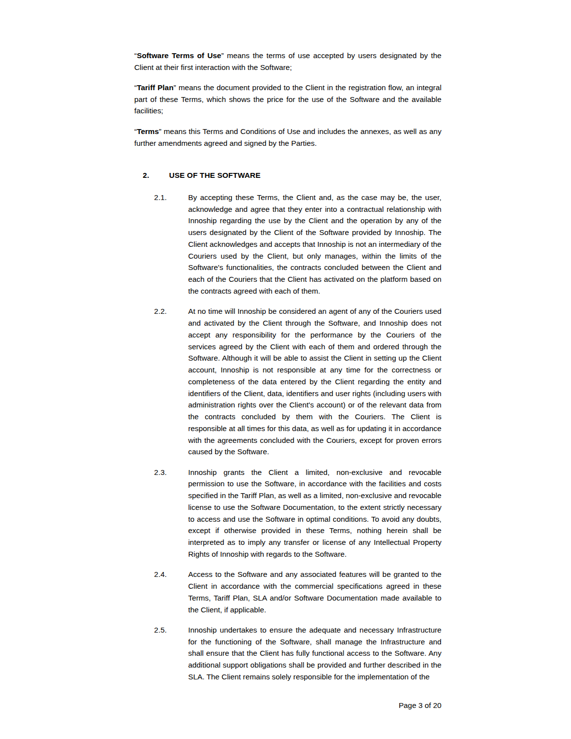“Software Terms of Use” means the terms of use accepted by users designated by the Client at their first interaction with the Software;
“Tariff Plan” means the document provided to the Client in the registration flow, an integral part of these Terms, which shows the price for the use of the Software and the available facilities;
“Terms” means this Terms and Conditions of Use and includes the annexes, as well as any further amendments agreed and signed by the Parties.
2. USE OF THE SOFTWARE
2.1.
By accepting these Terms, the Client and, as the case may be, the user, acknowledge and agree that they enter into a contractual relationship with Innoship regarding the use by the Client and the operation by any of the users designated by the Client of the Software provided by Innoship. The Client acknowledges and accepts that Innoship is not an intermediary of the Couriers used by the Client, but only manages, within the limits of the Software's functionalities, the contracts concluded between the Client and each of the Couriers that the Client has activated on the platform based on the contracts agreed with each of them.
2.2.
At no time will Innoship be considered an agent of any of the Couriers used and activated by the Client through the Software, and Innoship does not accept any responsibility for the performance by the Couriers of the services agreed by the Client with each of them and ordered through the Software. Although it will be able to assist the Client in setting up the Client account, Innoship is not responsible at any time for the correctness or completeness of the data entered by the Client regarding the entity and identifiers of the Client, data, identifiers and user rights (including users with administration rights over the Client's account) or of the relevant data from the contracts concluded by them with the Couriers. The Client is responsible at all times for this data, as well as for updating it in accordance with the agreements concluded with the Couriers, except for proven errors caused by the Software.
2.3.
Innoship grants the Client a limited, non-exclusive and revocable permission to use the Software, in accordance with the facilities and costs specified in the Tariff Plan, as well as a limited, non-exclusive and revocable license to use the Software Documentation, to the extent strictly necessary to access and use the Software in optimal conditions. To avoid any doubts, except if otherwise provided in these Terms, nothing herein shall be interpreted as to imply any transfer or license of any Intellectual Property Rights of Innoship with regards to the Software.
2.4.
Access to the Software and any associated features will be granted to the Client in accordance with the commercial specifications agreed in these Terms, Tariff Plan, SLA and/or Software Documentation made available to the Client, if applicable.
2.5.
Innoship undertakes to ensure the adequate and necessary Infrastructure for the functioning of the Software, shall manage the Infrastructure and shall ensure that the Client has fully functional access to the Software. Any additional support obligations shall be provided and further described in the SLA. The Client remains solely responsible for the implementation of the
Page 3 of 20